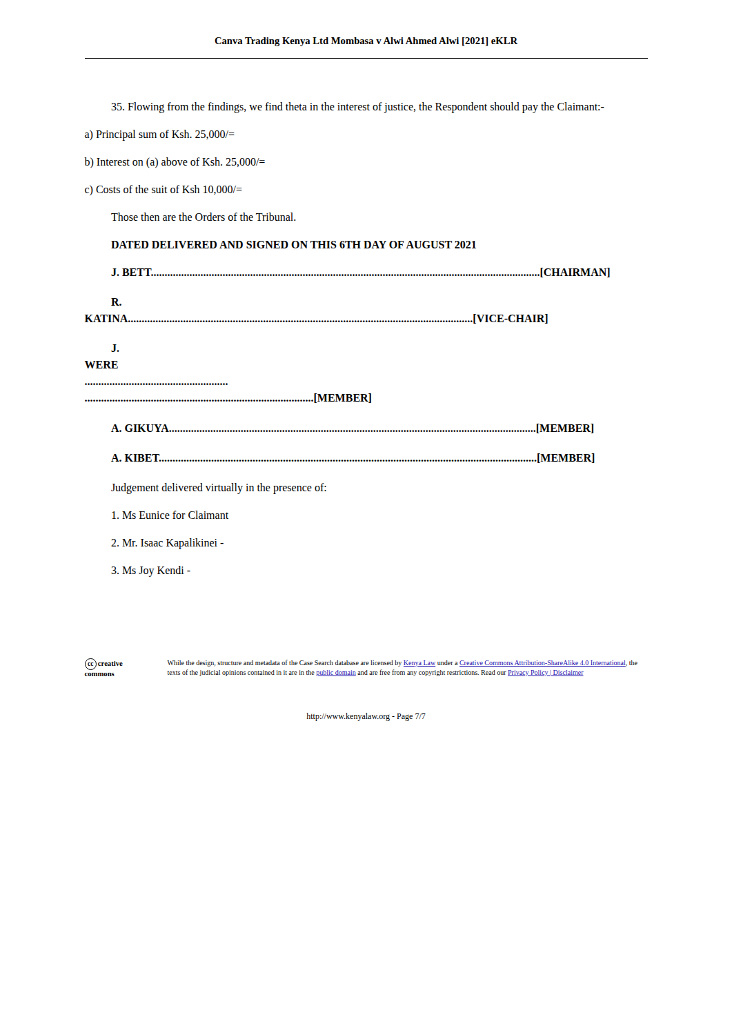Canva Trading Kenya Ltd Mombasa v Alwi Ahmed Alwi [2021] eKLR
35. Flowing from the findings, we find theta in the interest of justice, the Respondent should pay the Claimant:-
a) Principal sum of Ksh. 25,000/=
b) Interest on (a) above of Ksh. 25,000/=
c) Costs of the suit of Ksh 10,000/=
Those then are the Orders of the Tribunal.
DATED DELIVERED AND SIGNED ON THIS 6TH DAY OF AUGUST 2021
J. BETT.............................................................................................................................................[CHAIRMAN]
R. KATINA.............................................................................................................................[VICE-CHAIR]
J. WERE
....................................................
...................................................................................[MEMBER]
A. GIKUYA.....................................................................................................................................[MEMBER]
A. KIBET.........................................................................................................................................[MEMBER]
Judgement delivered virtually in the presence of:
1. Ms Eunice for Claimant
2. Mr. Isaac Kapalikinei -
3. Ms Joy Kendi -
cccreative
commons
While the design, structure and metadata of the Case Search database are licensed by Kenya Law under a Creative Commons Attribution-ShareAlike 4.0 International, the texts of the judicial opinions contained in it are in the public domain and are free from any copyright restrictions. Read our Privacy Policy | Disclaimer
http://www.kenyalaw.org - Page 7/7